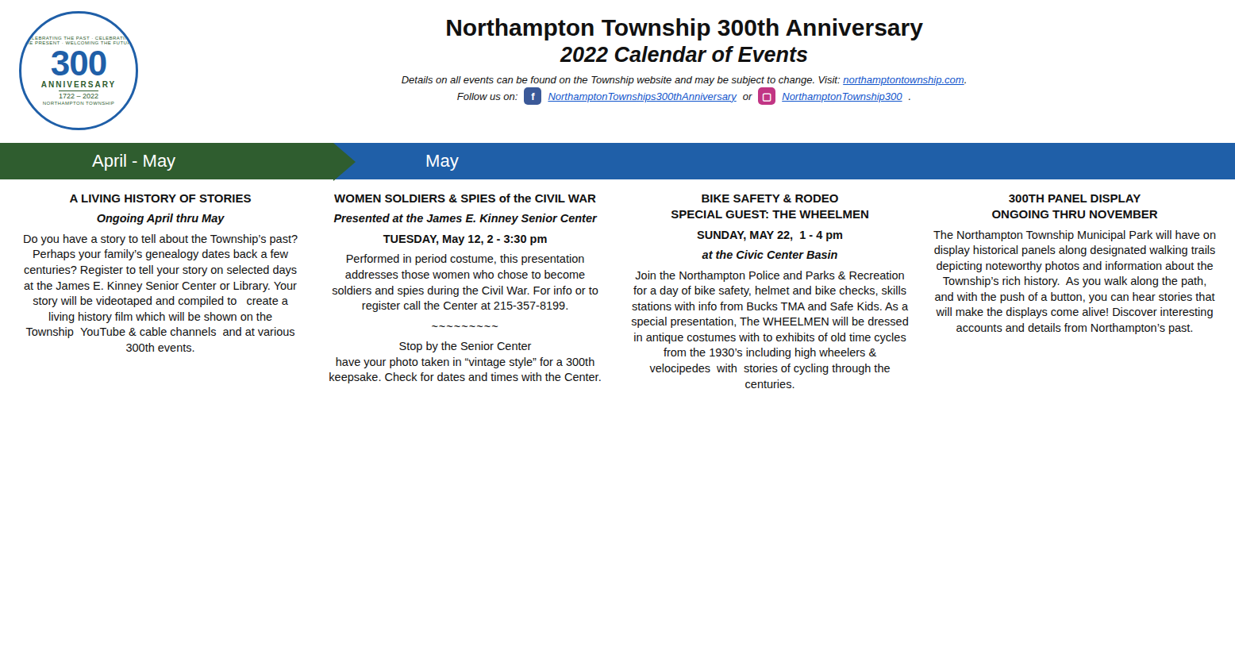Celebrating the Past · Celebrating the Present · Welcoming the Future
300
ANNIVERSARY
1722 – 2022
Northampton Township
Northampton Township 300th Anniversary
2022 Calendar of Events
Details on all events can be found on the Township website and may be subject to change. Visit: northamptontownship.com.
Follow us on: f NorthamptonTownships300thAnniversary or ▢ NorthamptonTownship300.
April - May
May
A Living History of Stories
Ongoing April thru May
Do you have a story to tell about the Township’s past? Perhaps your family’s genealogy dates back a few centuries? Register to tell your story on selected days at the James E. Kinney Senior Center or Library. Your story will be videotaped and compiled to create a living history film which will be shown on the Township YouTube & cable channels and at various 300th events.
Women Soldiers & Spies of the Civil War
Presented at the James E. Kinney Senior Center
TUESDAY, May 12, 2 - 3:30 pm
Performed in period costume, this presentation addresses those women who chose to become soldiers and spies during the Civil War. For info or to register call the Center at 215-357-8199.
~~~~~~~~~
Stop by the Senior Center
have your photo taken in “vintage style” for a 300th keepsake. Check for dates and times with the Center.
Bike Safety & Rodeo
Special Guest: The Wheelmen
SUNDAY, MAY 22, 1 - 4 pm
at the Civic Center Basin
Join the Northampton Police and Parks & Recreation for a day of bike safety, helmet and bike checks, skills stations with info from Bucks TMA and Safe Kids. As a special presentation, The WHEELMEN will be dressed in antique costumes with to exhibits of old time cycles from the 1930’s including high wheelers & velocipedes with stories of cycling through the centuries.
300th Panel Display
Ongoing thru November
The Northampton Township Municipal Park will have on display historical panels along designated walking trails depicting noteworthy photos and information about the Township’s rich history. As you walk along the path, and with the push of a button, you can hear stories that will make the displays come alive! Discover interesting accounts and details from Northampton’s past.